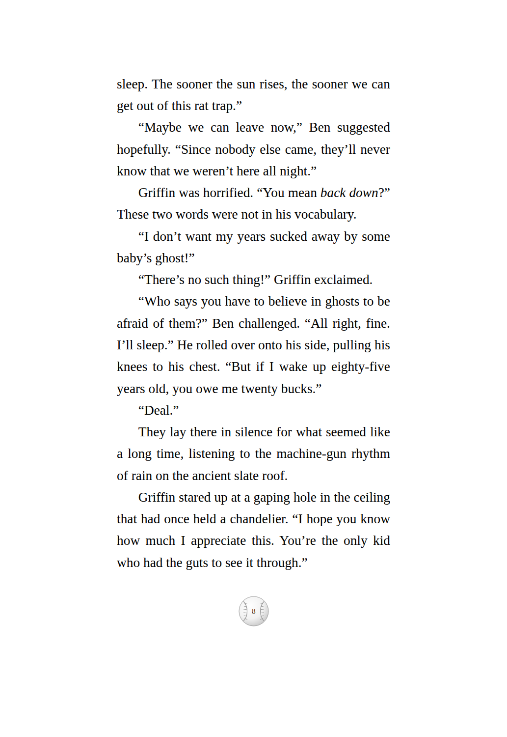sleep. The sooner the sun rises, the sooner we can get out of this rat trap.”
“Maybe we can leave now,” Ben suggested hopefully. “Since nobody else came, they’ll never know that we weren’t here all night.”
Griffin was horrified. “You mean back down?” These two words were not in his vocabulary.
“I don’t want my years sucked away by some baby’s ghost!”
“There’s no such thing!” Griffin exclaimed.
“Who says you have to believe in ghosts to be afraid of them?” Ben challenged. “All right, fine. I’ll sleep.” He rolled over onto his side, pulling his knees to his chest. “But if I wake up eighty-five years old, you owe me twenty bucks.”
“Deal.”
They lay there in silence for what seemed like a long time, listening to the machine-gun rhythm of rain on the ancient slate roof.
Griffin stared up at a gaping hole in the ceiling that had once held a chandelier. “I hope you know how much I appreciate this. You’re the only kid who had the guts to see it through.”
8